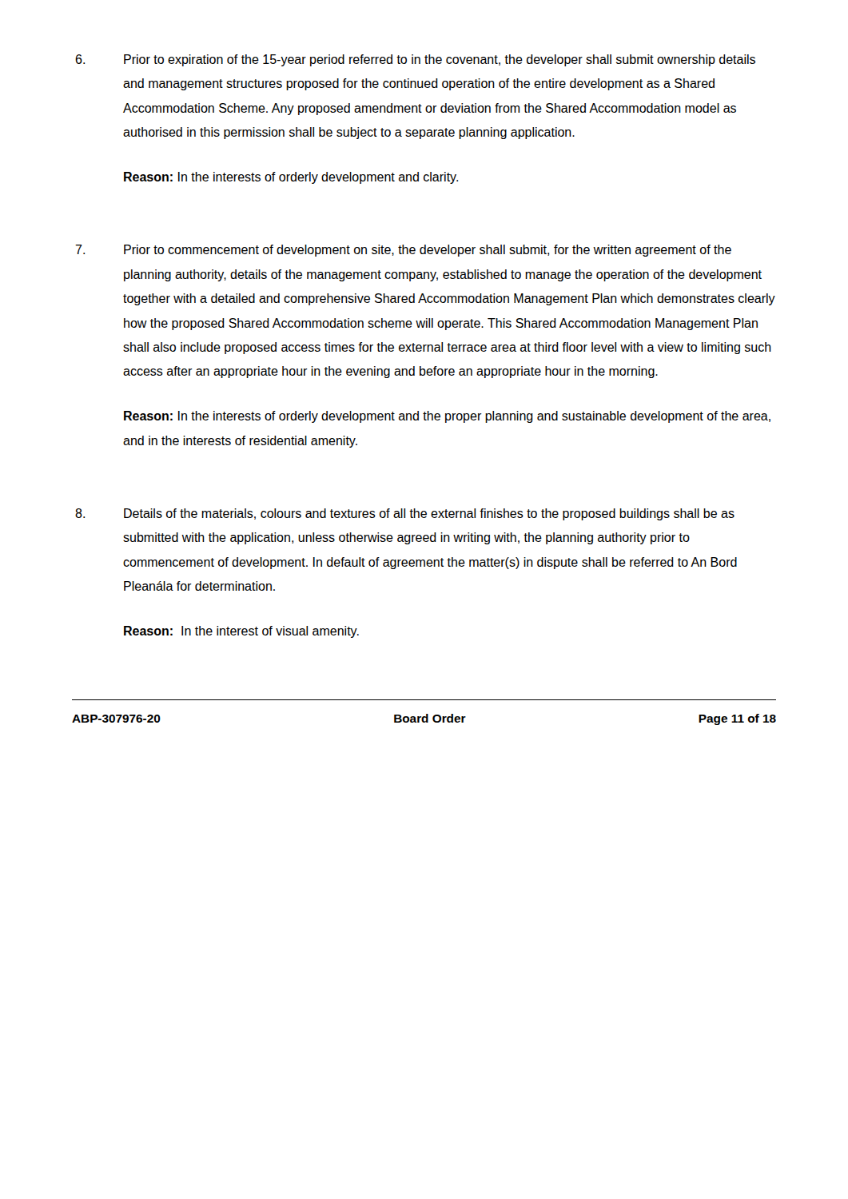6.
Prior to expiration of the 15-year period referred to in the covenant, the developer shall submit ownership details and management structures proposed for the continued operation of the entire development as a Shared Accommodation Scheme. Any proposed amendment or deviation from the Shared Accommodation model as authorised in this permission shall be subject to a separate planning application.
Reason: In the interests of orderly development and clarity.
7.
Prior to commencement of development on site, the developer shall submit, for the written agreement of the planning authority, details of the management company, established to manage the operation of the development together with a detailed and comprehensive Shared Accommodation Management Plan which demonstrates clearly how the proposed Shared Accommodation scheme will operate. This Shared Accommodation Management Plan shall also include proposed access times for the external terrace area at third floor level with a view to limiting such access after an appropriate hour in the evening and before an appropriate hour in the morning.
Reason: In the interests of orderly development and the proper planning and sustainable development of the area, and in the interests of residential amenity.
8.
Details of the materials, colours and textures of all the external finishes to the proposed buildings shall be as submitted with the application, unless otherwise agreed in writing with, the planning authority prior to commencement of development. In default of agreement the matter(s) in dispute shall be referred to An Bord Pleanála for determination.
Reason: In the interest of visual amenity.
ABP-307976-20
Board Order
Page 11 of 18